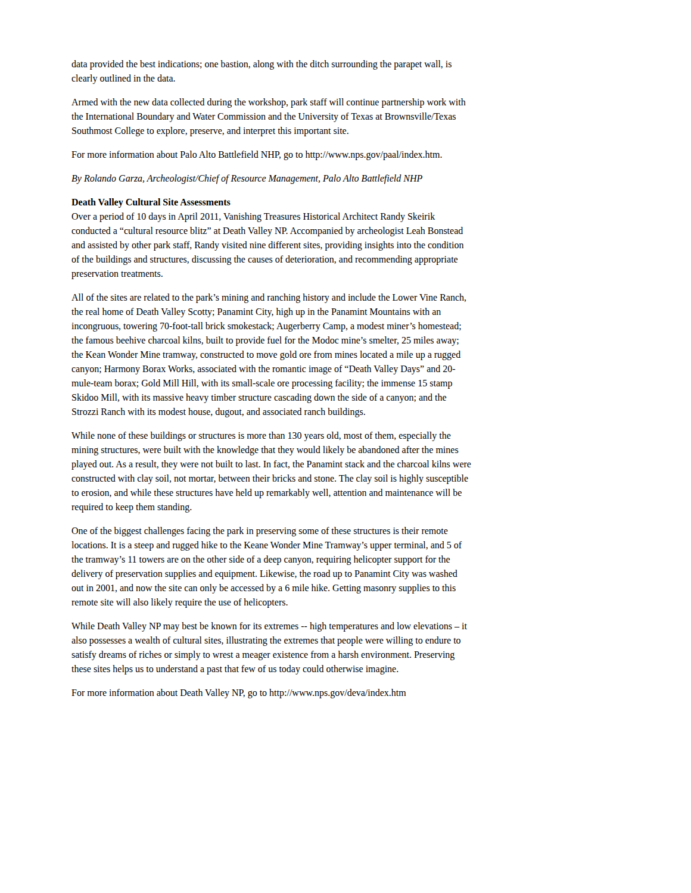data provided the best indications; one bastion, along with the ditch surrounding the parapet wall, is clearly outlined in the data.
Armed with the new data collected during the workshop, park staff will continue partnership work with the International Boundary and Water Commission and the University of Texas at Brownsville/Texas Southmost College to explore, preserve, and interpret this important site.
For more information about Palo Alto Battlefield NHP, go to http://www.nps.gov/paal/index.htm.
By Rolando Garza, Archeologist/Chief of Resource Management, Palo Alto Battlefield NHP
Death Valley Cultural Site Assessments
Over a period of 10 days in April 2011, Vanishing Treasures Historical Architect Randy Skeirik conducted a “cultural resource blitz” at Death Valley NP. Accompanied by archeologist Leah Bonstead and assisted by other park staff, Randy visited nine different sites, providing insights into the condition of the buildings and structures, discussing the causes of deterioration, and recommending appropriate preservation treatments.
All of the sites are related to the park’s mining and ranching history and include the Lower Vine Ranch, the real home of Death Valley Scotty; Panamint City, high up in the Panamint Mountains with an incongruous, towering 70-foot-tall brick smokestack; Augerberry Camp, a modest miner’s homestead; the famous beehive charcoal kilns, built to provide fuel for the Modoc mine’s smelter, 25 miles away; the Kean Wonder Mine tramway, constructed to move gold ore from mines located a mile up a rugged canyon; Harmony Borax Works, associated with the romantic image of “Death Valley Days” and 20-mule-team borax; Gold Mill Hill, with its small-scale ore processing facility; the immense 15 stamp Skidoo Mill, with its massive heavy timber structure cascading down the side of a canyon; and the Strozzi Ranch with its modest house, dugout, and associated ranch buildings.
While none of these buildings or structures is more than 130 years old, most of them, especially the mining structures, were built with the knowledge that they would likely be abandoned after the mines played out. As a result, they were not built to last. In fact, the Panamint stack and the charcoal kilns were constructed with clay soil, not mortar, between their bricks and stone. The clay soil is highly susceptible to erosion, and while these structures have held up remarkably well, attention and maintenance will be required to keep them standing.
One of the biggest challenges facing the park in preserving some of these structures is their remote locations. It is a steep and rugged hike to the Keane Wonder Mine Tramway’s upper terminal, and 5 of the tramway’s 11 towers are on the other side of a deep canyon, requiring helicopter support for the delivery of preservation supplies and equipment. Likewise, the road up to Panamint City was washed out in 2001, and now the site can only be accessed by a 6 mile hike. Getting masonry supplies to this remote site will also likely require the use of helicopters.
While Death Valley NP may best be known for its extremes -- high temperatures and low elevations – it also possesses a wealth of cultural sites, illustrating the extremes that people were willing to endure to satisfy dreams of riches or simply to wrest a meager existence from a harsh environment. Preserving these sites helps us to understand a past that few of us today could otherwise imagine.
For more information about Death Valley NP, go to http://www.nps.gov/deva/index.htm